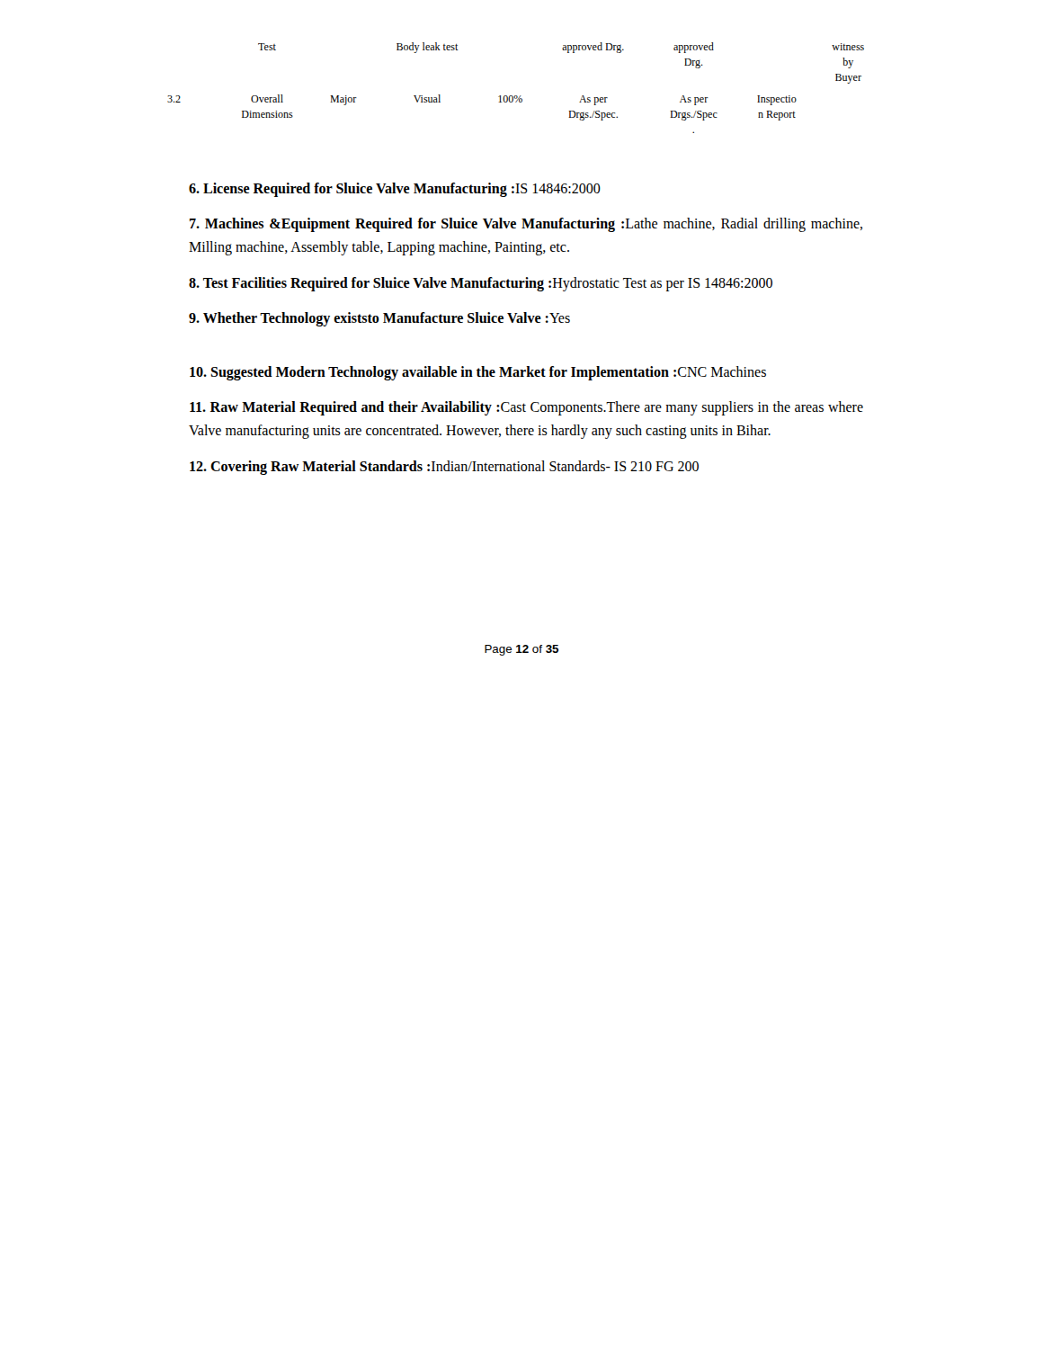| | Test | | Body leak test | | approved Drg. | approved Drg. | | witness by Buyer |
| 3.2 | Overall Dimensions | Major | Visual | 100% | As per Drgs./Spec. | As per Drgs./Spec . | Inspectio n Report | |
6. License Required for Sluice Valve Manufacturing : IS 14846:2000
7. Machines &Equipment Required for Sluice Valve Manufacturing : Lathe machine, Radial drilling machine, Milling machine, Assembly table, Lapping machine, Painting, etc.
8. Test Facilities Required for Sluice Valve Manufacturing : Hydrostatic Test as per IS 14846:2000
9. Whether Technology existsto Manufacture Sluice Valve : Yes
10. Suggested Modern Technology available in the Market for Implementation : CNC Machines
11. Raw Material Required and their Availability : Cast Components.There are many suppliers in the areas where Valve manufacturing units are concentrated. However, there is hardly any such casting units in Bihar.
12. Covering Raw Material Standards : Indian/International Standards- IS 210 FG 200
Page 12 of 35